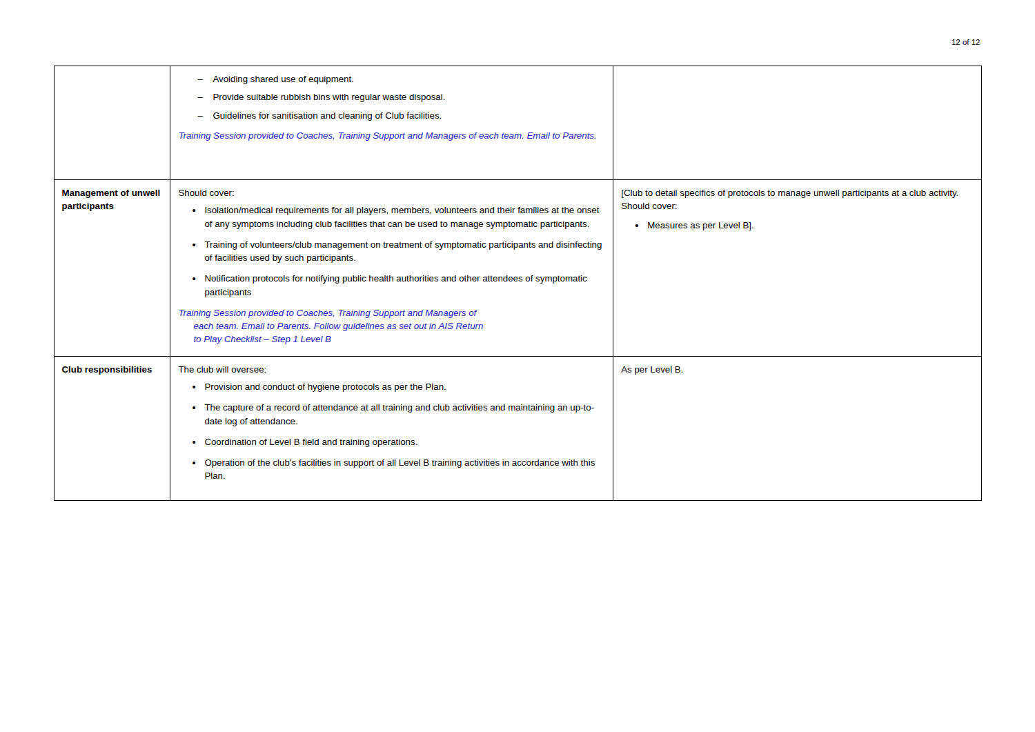12 of 12
| | Avoiding shared use of equipment. Provide suitable rubbish bins with regular waste disposal. Guidelines for sanitisation and cleaning of Club facilities. Training Session provided to Coaches, Training Support and Managers of each team. Email to Parents. | |
| Management of unwell participants | Should cover: Isolation/medical requirements for all players, members, volunteers and their families at the onset of any symptoms including club facilities that can be used to manage symptomatic participants. Training of volunteers/club management on treatment of symptomatic participants and disinfecting of facilities used by such participants. Notification protocols for notifying public health authorities and other attendees of symptomatic participants Training Session provided to Coaches, Training Support and Managers of each team. Email to Parents. Follow guidelines as set out in AIS Return to Play Checklist – Step 1 Level B | [Club to detail specifics of protocols to manage unwell participants at a club activity. Should cover: Measures as per Level B]. |
| Club responsibilities | The club will oversee: Provision and conduct of hygiene protocols as per the Plan. The capture of a record of attendance at all training and club activities and maintaining an up-to-date log of attendance. Coordination of Level B field and training operations. Operation of the club’s facilities in support of all Level B training activities in accordance with this Plan. | As per Level B. |